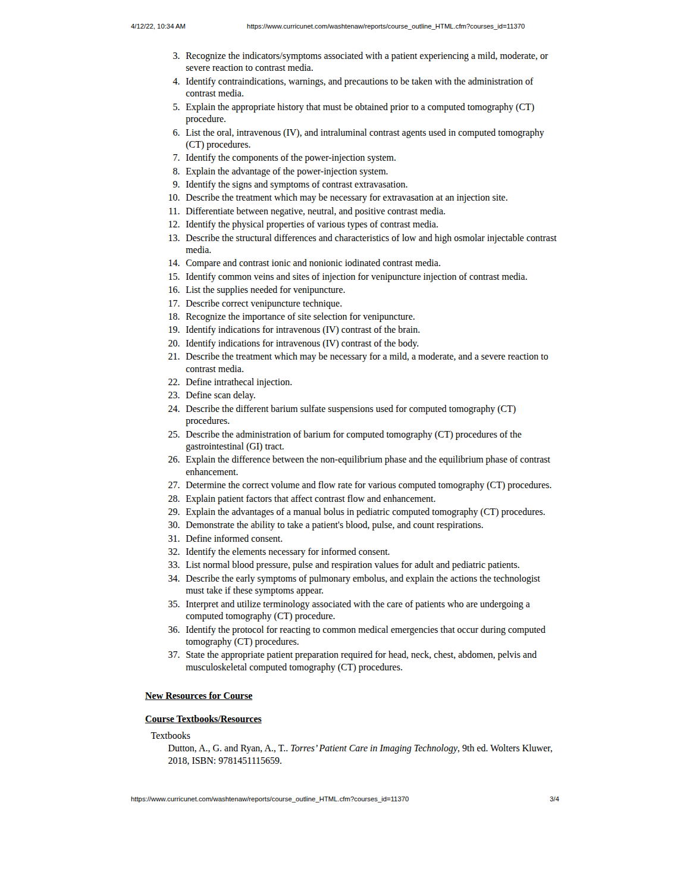4/12/22, 10:34 AM
https://www.curricunet.com/washtenaw/reports/course_outline_HTML.cfm?courses_id=11370
Recognize the indicators/symptoms associated with a patient experiencing a mild, moderate, or severe reaction to contrast media.
Identify contraindications, warnings, and precautions to be taken with the administration of contrast media.
Explain the appropriate history that must be obtained prior to a computed tomography (CT) procedure.
List the oral, intravenous (IV), and intraluminal contrast agents used in computed tomography (CT) procedures.
Identify the components of the power-injection system.
Explain the advantage of the power-injection system.
Identify the signs and symptoms of contrast extravasation.
Describe the treatment which may be necessary for extravasation at an injection site.
Differentiate between negative, neutral, and positive contrast media.
Identify the physical properties of various types of contrast media.
Describe the structural differences and characteristics of low and high osmolar injectable contrast media.
Compare and contrast ionic and nonionic iodinated contrast media.
Identify common veins and sites of injection for venipuncture injection of contrast media.
List the supplies needed for venipuncture.
Describe correct venipuncture technique.
Recognize the importance of site selection for venipuncture.
Identify indications for intravenous (IV) contrast of the brain.
Identify indications for intravenous (IV) contrast of the body.
Describe the treatment which may be necessary for a mild, a moderate, and a severe reaction to contrast media.
Define intrathecal injection.
Define scan delay.
Describe the different barium sulfate suspensions used for computed tomography (CT) procedures.
Describe the administration of barium for computed tomography (CT) procedures of the gastrointestinal (GI) tract.
Explain the difference between the non-equilibrium phase and the equilibrium phase of contrast enhancement.
Determine the correct volume and flow rate for various computed tomography (CT) procedures.
Explain patient factors that affect contrast flow and enhancement.
Explain the advantages of a manual bolus in pediatric computed tomography (CT) procedures.
Demonstrate the ability to take a patient's blood, pulse, and count respirations.
Define informed consent.
Identify the elements necessary for informed consent.
List normal blood pressure, pulse and respiration values for adult and pediatric patients.
Describe the early symptoms of pulmonary embolus, and explain the actions the technologist must take if these symptoms appear.
Interpret and utilize terminology associated with the care of patients who are undergoing a computed tomography (CT) procedure.
Identify the protocol for reacting to common medical emergencies that occur during computed tomography (CT) procedures.
State the appropriate patient preparation required for head, neck, chest, abdomen, pelvis and musculoskeletal computed tomography (CT) procedures.
New Resources for Course
Course Textbooks/Resources
Textbooks
Dutton, A., G. and Ryan, A., T.. Torres’ Patient Care in Imaging Technology, 9th ed. Wolters Kluwer, 2018, ISBN: 9781451115659.
https://www.curricunet.com/washtenaw/reports/course_outline_HTML.cfm?courses_id=11370
3/4